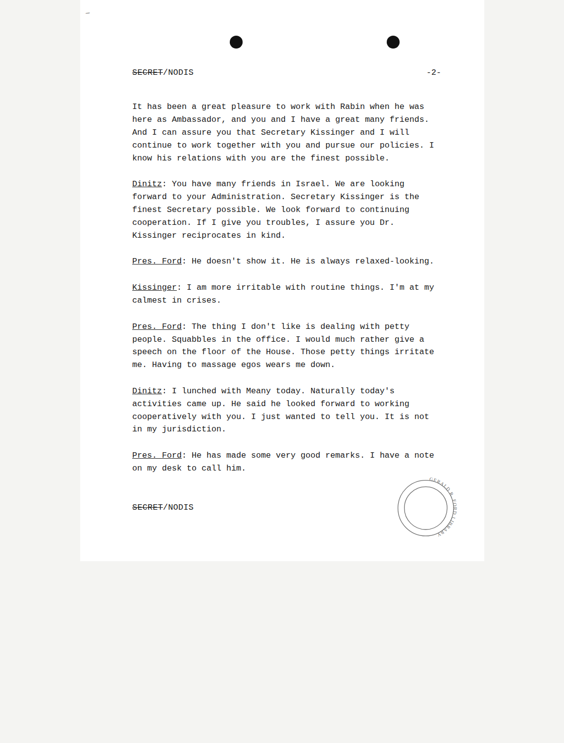—
SECRET/NODIS
-2-
It has been a great pleasure to work with Rabin when he was here as Ambassador, and you and I have a great many friends. And I can assure you that Secretary Kissinger and I will continue to work together with you and pursue our policies. I know his relations with you are the finest possible.
Dinitz: You have many friends in Israel. We are looking forward to your Administration. Secretary Kissinger is the finest Secretary possible. We look forward to continuing cooperation. If I give you troubles, I assure you Dr. Kissinger reciprocates in kind.
Pres. Ford: He doesn't show it. He is always relaxed-looking.
Kissinger: I am more irritable with routine things. I'm at my calmest in crises.
Pres. Ford: The thing I don't like is dealing with petty people. Squabbles in the office. I would much rather give a speech on the floor of the House. Those petty things irritate me. Having to massage egos wears me down.
Dinitz: I lunched with Meany today. Naturally today's activities came up. He said he looked forward to working cooperatively with you. I just wanted to tell you. It is not in my jurisdiction.
Pres. Ford: He has made some very good remarks. I have a note on my desk to call him.
SECRET/NODIS
GERALD R. FORD LIBRARY